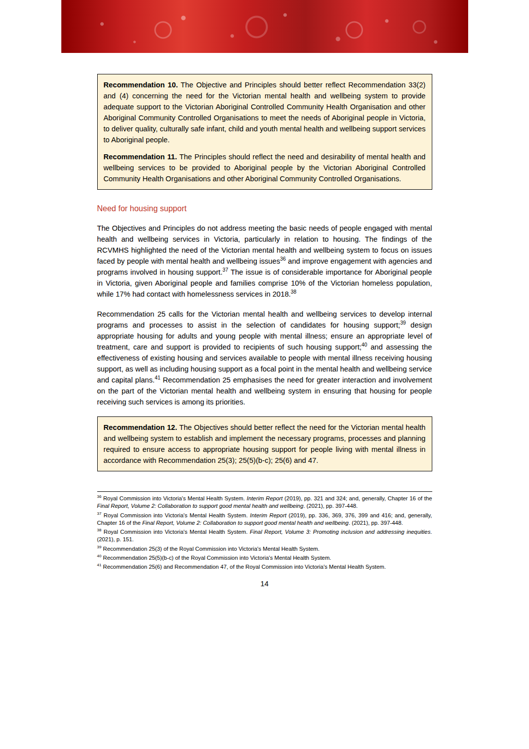Recommendation 10. The Objective and Principles should better reflect Recommendation 33(2) and (4) concerning the need for the Victorian mental health and wellbeing system to provide adequate support to the Victorian Aboriginal Controlled Community Health Organisation and other Aboriginal Community Controlled Organisations to meet the needs of Aboriginal people in Victoria, to deliver quality, culturally safe infant, child and youth mental health and wellbeing support services to Aboriginal people.
Recommendation 11. The Principles should reflect the need and desirability of mental health and wellbeing services to be provided to Aboriginal people by the Victorian Aboriginal Controlled Community Health Organisations and other Aboriginal Community Controlled Organisations.
Need for housing support
The Objectives and Principles do not address meeting the basic needs of people engaged with mental health and wellbeing services in Victoria, particularly in relation to housing. The findings of the RCVMHS highlighted the need of the Victorian mental health and wellbeing system to focus on issues faced by people with mental health and wellbeing issues36 and improve engagement with agencies and programs involved in housing support.37 The issue is of considerable importance for Aboriginal people in Victoria, given Aboriginal people and families comprise 10% of the Victorian homeless population, while 17% had contact with homelessness services in 2018.38
Recommendation 25 calls for the Victorian mental health and wellbeing services to develop internal programs and processes to assist in the selection of candidates for housing support;39 design appropriate housing for adults and young people with mental illness; ensure an appropriate level of treatment, care and support is provided to recipients of such housing support;40 and assessing the effectiveness of existing housing and services available to people with mental illness receiving housing support, as well as including housing support as a focal point in the mental health and wellbeing service and capital plans.41 Recommendation 25 emphasises the need for greater interaction and involvement on the part of the Victorian mental health and wellbeing system in ensuring that housing for people receiving such services is among its priorities.
Recommendation 12. The Objectives should better reflect the need for the Victorian mental health and wellbeing system to establish and implement the necessary programs, processes and planning required to ensure access to appropriate housing support for people living with mental illness in accordance with Recommendation 25(3); 25(5)(b-c); 25(6) and 47.
36 Royal Commission into Victoria's Mental Health System. Interim Report (2019), pp. 321 and 324; and, generally, Chapter 16 of the Final Report, Volume 2: Collaboration to support good mental health and wellbeing. (2021), pp. 397-448.
37 Royal Commission into Victoria's Mental Health System. Interim Report (2019), pp. 336, 369, 376, 399 and 416; and, generally, Chapter 16 of the Final Report, Volume 2: Collaboration to support good mental health and wellbeing. (2021), pp. 397-448.
38 Royal Commission into Victoria's Mental Health System. Final Report, Volume 3: Promoting inclusion and addressing inequities. (2021), p. 151.
39 Recommendation 25(3) of the Royal Commission into Victoria's Mental Health System.
40 Recommendation 25(5)(b-c) of the Royal Commission into Victoria's Mental Health System.
41 Recommendation 25(6) and Recommendation 47, of the Royal Commission into Victoria's Mental Health System.
14